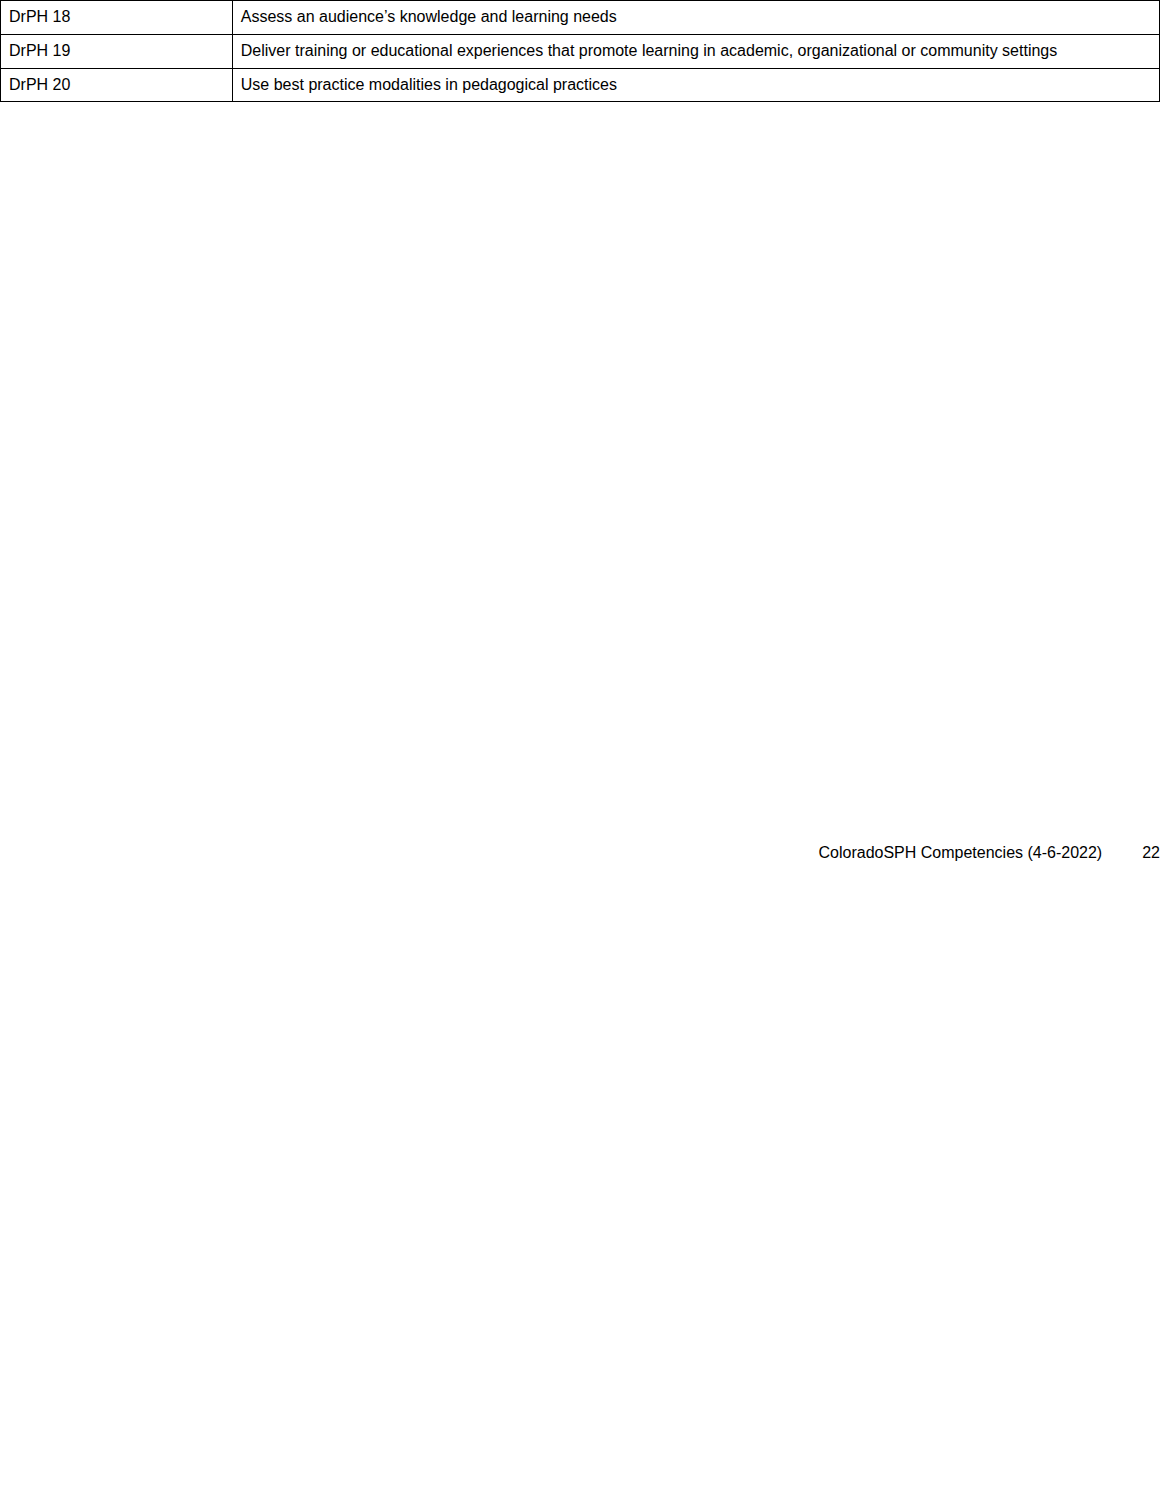| DrPH 18 | Assess an audience’s knowledge and learning needs |
| DrPH 19 | Deliver training or educational experiences that promote learning in academic, organizational or community settings |
| DrPH 20 | Use best practice modalities in pedagogical practices |
ColoradoSPH Competencies (4-6-2022)22